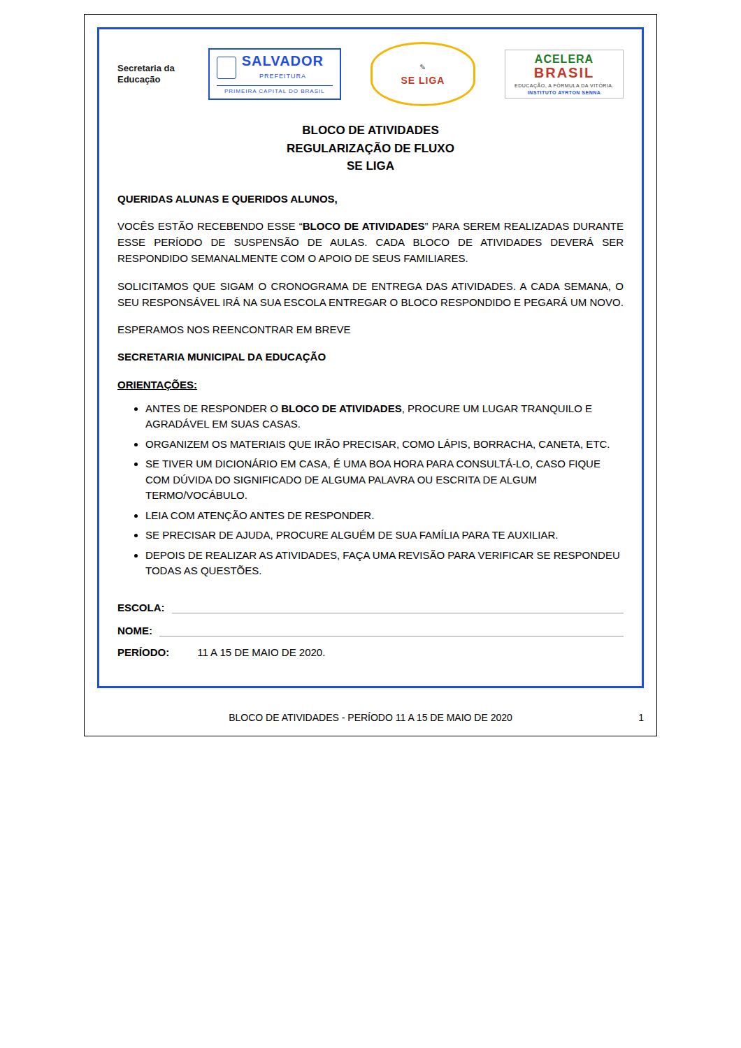Secretaria da
Educação
SALVADOR
PREFEITURA
PRIMEIRA CAPITAL DO BRASIL
✎ SE LIGA
ACELERA BRASIL EDUCAÇÃO, A FÓRMULA DA VITÓRIA. INSTITUTO AYRTON SENNA
BLOCO DE ATIVIDADES
REGULARIZAÇÃO DE FLUXO
SE LIGA
QUERIDAS ALUNAS E QUERIDOS ALUNOS,
VOCÊS ESTÃO RECEBENDO ESSE “BLOCO DE ATIVIDADES” PARA SEREM REALIZADAS DURANTE ESSE PERÍODO DE SUSPENSÃO DE AULAS. CADA BLOCO DE ATIVIDADES DEVERÁ SER RESPONDIDO SEMANALMENTE COM O APOIO DE SEUS FAMILIARES.
SOLICITAMOS QUE SIGAM O CRONOGRAMA DE ENTREGA DAS ATIVIDADES. A CADA SEMANA, O SEU RESPONSÁVEL IRÁ NA SUA ESCOLA ENTREGAR O BLOCO RESPONDIDO E PEGARÁ UM NOVO.
ESPERAMOS NOS REENCONTRAR EM BREVE
SECRETARIA MUNICIPAL DA EDUCAÇÃO
ORIENTAÇÕES:
ANTES DE RESPONDER O BLOCO DE ATIVIDADES, PROCURE UM LUGAR TRANQUILO E AGRADÁVEL EM SUAS CASAS.
ORGANIZEM OS MATERIAIS QUE IRÃO PRECISAR, COMO LÁPIS, BORRACHA, CANETA, ETC.
SE TIVER UM DICIONÁRIO EM CASA, É UMA BOA HORA PARA CONSULTÁ-LO, CASO FIQUE COM DÚVIDA DO SIGNIFICADO DE ALGUMA PALAVRA OU ESCRITA DE ALGUM TERMO/VOCÁBULO.
LEIA COM ATENÇÃO ANTES DE RESPONDER.
SE PRECISAR DE AJUDA, PROCURE ALGUÉM DE SUA FAMÍLIA PARA TE AUXILIAR.
DEPOIS DE REALIZAR AS ATIVIDADES, FAÇA UMA REVISÃO PARA VERIFICAR SE RESPONDEU TODAS AS QUESTÕES.
ESCOLA:
NOME:
PERÍODO: 11 A 15 DE MAIO DE 2020.
BLOCO DE ATIVIDADES - PERÍODO 11 A 15 DE MAIO DE 2020 1